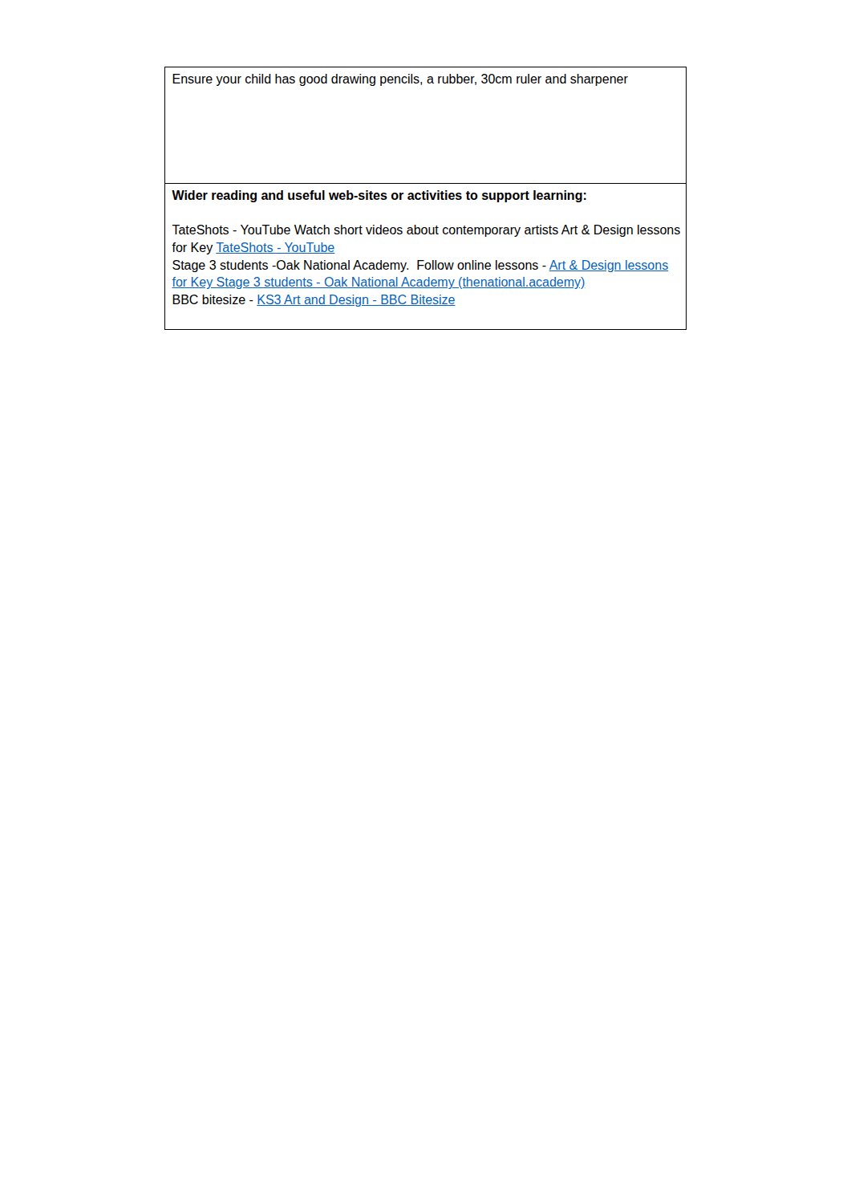| Ensure your child has good drawing pencils, a rubber, 30cm ruler and sharpener |
| Wider reading and useful web-sites or activities to support learning: TateShots - YouTube Watch short videos about contemporary artists Art & Design lessons for Key TateShots - YouTube Stage 3 students -Oak National Academy. Follow online lessons - Art & Design lessons for Key Stage 3 students - Oak National Academy (thenational.academy) BBC bitesize - KS3 Art and Design - BBC Bitesize |